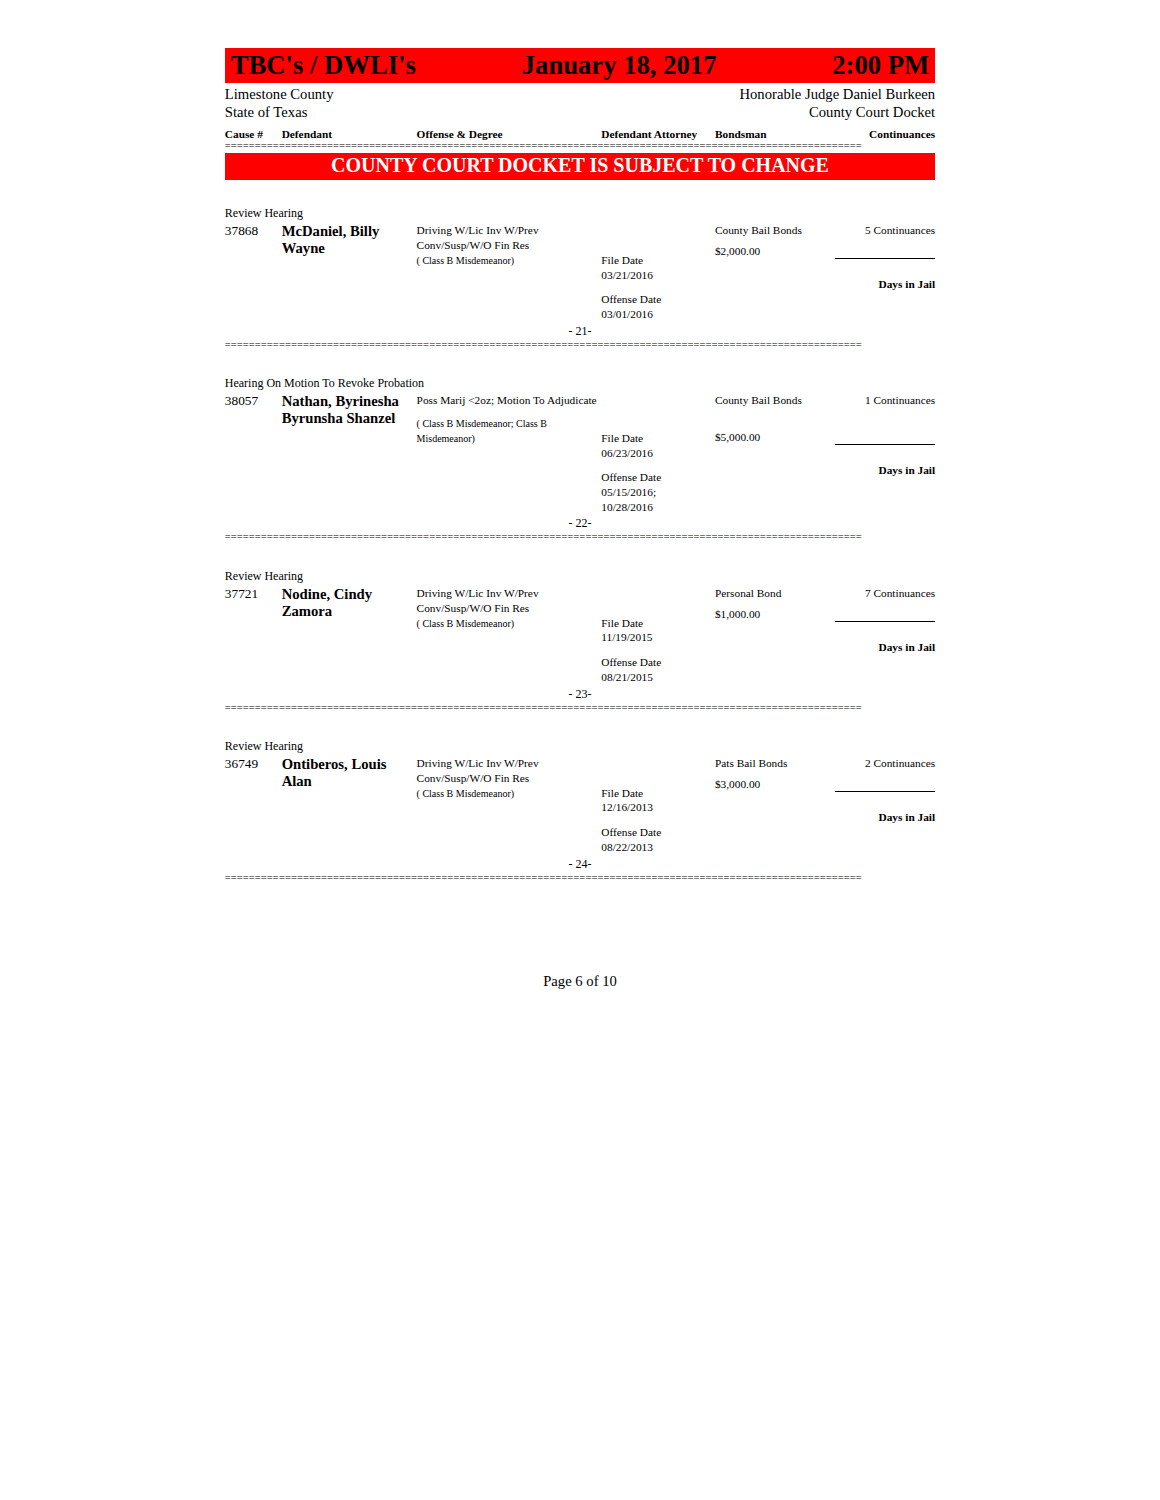TBC's / DWLI's January 18, 2017 2:00 PM
Limestone County
State of Texas
Honorable Judge Daniel Burkeen
County Court Docket
Cause #
Defendant
Offense & Degree
Defendant Attorney
Bondsman
Continuances
==========================================================================================================
COUNTY COURT DOCKET IS SUBJECT TO CHANGE
Review Hearing
37868
McDaniel, Billy Wayne
Driving W/Lic Inv W/Prev Conv/Susp/W/O Fin Res
( Class B Misdemeanor)
File Date 03/21/2016
Offense Date 03/01/2016
County Bail Bonds
$2,000.00
5 Continuances
Days in Jail
- 21-
==========================================================================================================
Hearing On Motion To Revoke Probation
38057
Nathan, Byrinesha Byrunsha Shanzel
Poss Marij <2oz; Motion To Adjudicate
( Class B Misdemeanor; Class B Misdemeanor)
File Date 06/23/2016
Offense Date 05/15/2016;
10/28/2016
County Bail Bonds
$5,000.00
1 Continuances
Days in Jail
- 22-
==========================================================================================================
Review Hearing
37721
Nodine, Cindy Zamora
Driving W/Lic Inv W/Prev Conv/Susp/W/O Fin Res
( Class B Misdemeanor)
File Date 11/19/2015
Offense Date 08/21/2015
Personal Bond
$1,000.00
7 Continuances
Days in Jail
- 23-
==========================================================================================================
Review Hearing
36749
Ontiberos, Louis Alan
Driving W/Lic Inv W/Prev Conv/Susp/W/O Fin Res
( Class B Misdemeanor)
File Date 12/16/2013
Offense Date 08/22/2013
Pats Bail Bonds
$3,000.00
2 Continuances
Days in Jail
- 24-
==========================================================================================================
Page 6 of 10